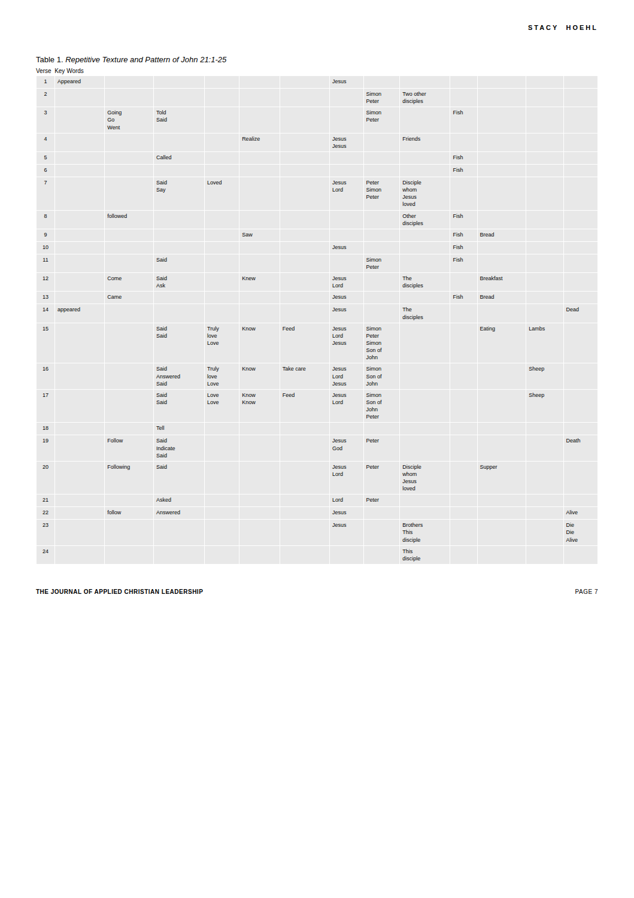STACY HOEHL
Table 1. Repetitive Texture and Pattern of John 21:1-25
Verse Key Words
| 1 | Appeared | | | | | | Jesus | | | | | | |
| 2 | | | | | | | | Simon Peter | Two other disciples | | | | |
| 3 | | Going Go Went | Told Said | | | | | Simon Peter | | Fish | | | |
| 4 | | | | | Realize | | Jesus Jesus | | Friends | | | | |
| 5 | | | Called | | | | | | | Fish | | | |
| 6 | | | | | | | | | | Fish | | | |
| 7 | | | Said Say | Loved | | | Jesus Lord | Peter Simon Peter | Disciple whom Jesus loved | | | | |
| 8 | | followed | | | | | | | Other disciples | Fish | | | |
| 9 | | | | | Saw | | | | | Fish | Bread | | |
| 10 | | | | | | | Jesus | | | Fish | | | |
| 11 | | | Said | | | | | Simon Peter | | Fish | | | |
| 12 | | Come | Said Ask | | Knew | | Jesus Lord | | The disciples | | Breakfast | | |
| 13 | | Came | | | | | Jesus | | | Fish | Bread | | |
| 14 | appeared | | | | | | Jesus | | The disciples | | | | Dead |
| 15 | | | Said Said | Truly love Love | Know | Feed | Jesus Lord Jesus | Simon Peter Simon Son of John | | | Eating | Lambs | |
| 16 | | | Said Answered Said | Truly love Love | Know | Take care | Jesus Lord Jesus | Simon Son of John | | | | Sheep | |
| 17 | | | Said Said | Love Love | Know Know | Feed | Jesus Lord | Simon Son of John Peter | | | | Sheep | |
| 18 | | | Tell | | | | | | | | | | |
| 19 | | Follow | Said Indicate Said | | | | Jesus God | Peter | | | | | Death |
| 20 | | Following | Said | | | | Jesus Lord | Peter | Disciple whom Jesus loved | | Supper | | |
| 21 | | | Asked | | | | Lord | Peter | | | | | |
| 22 | | follow | Answered | | | | Jesus | | | | | | Alive |
| 23 | | | | | | | Jesus | | Brothers This disciple | | | | Die Die Alive |
| 24 | | | | | | | | | This disciple | | | | |
THE JOURNAL OF APPLIED CHRISTIAN LEADERSHIP
PAGE 7